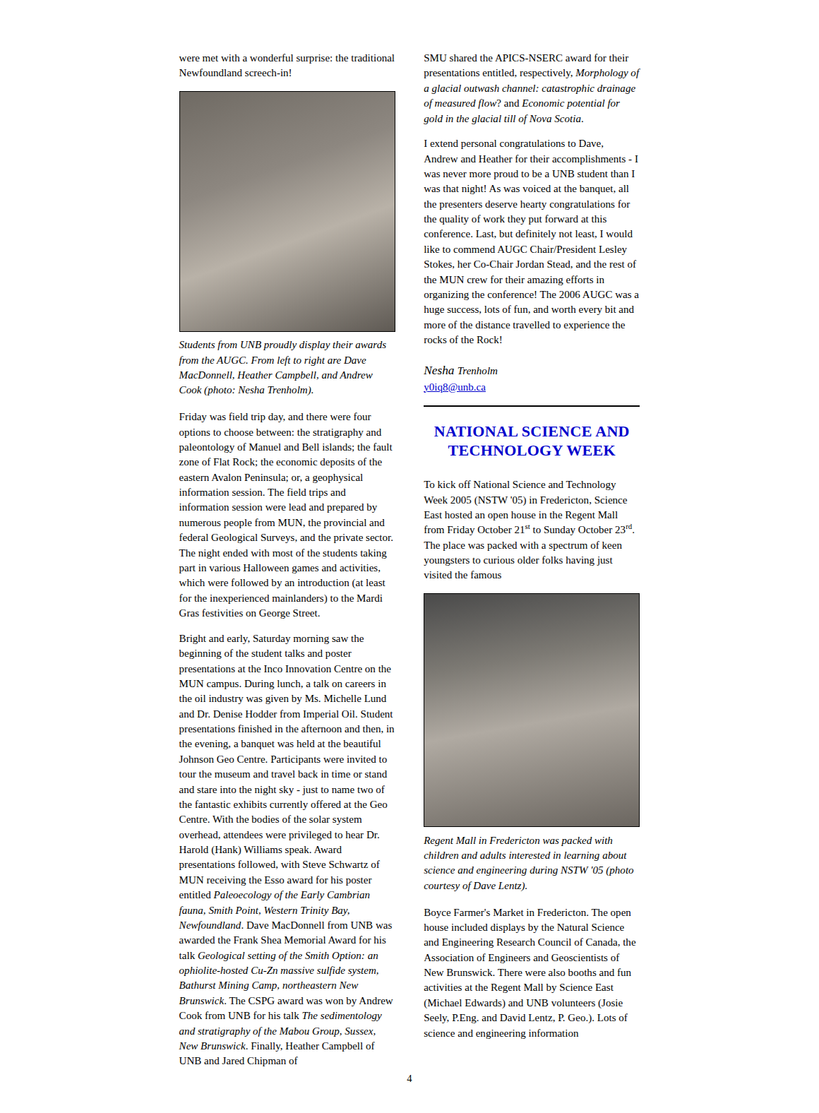were met with a wonderful surprise: the traditional Newfoundland screech-in!
Students from UNB proudly display their awards from the AUGC. From left to right are Dave MacDonnell, Heather Campbell, and Andrew Cook (photo: Nesha Trenholm).
Friday was field trip day, and there were four options to choose between: the stratigraphy and paleontology of Manuel and Bell islands; the fault zone of Flat Rock; the economic deposits of the eastern Avalon Peninsula; or, a geophysical information session. The field trips and information session were lead and prepared by numerous people from MUN, the provincial and federal Geological Surveys, and the private sector. The night ended with most of the students taking part in various Halloween games and activities, which were followed by an introduction (at least for the inexperienced mainlanders) to the Mardi Gras festivities on George Street.
Bright and early, Saturday morning saw the beginning of the student talks and poster presentations at the Inco Innovation Centre on the MUN campus. During lunch, a talk on careers in the oil industry was given by Ms. Michelle Lund and Dr. Denise Hodder from Imperial Oil. Student presentations finished in the afternoon and then, in the evening, a banquet was held at the beautiful Johnson Geo Centre. Participants were invited to tour the museum and travel back in time or stand and stare into the night sky - just to name two of the fantastic exhibits currently offered at the Geo Centre. With the bodies of the solar system overhead, attendees were privileged to hear Dr. Harold (Hank) Williams speak. Award presentations followed, with Steve Schwartz of MUN receiving the Esso award for his poster entitled Paleoecology of the Early Cambrian fauna, Smith Point, Western Trinity Bay, Newfoundland. Dave MacDonnell from UNB was awarded the Frank Shea Memorial Award for his talk Geological setting of the Smith Option: an ophiolite-hosted Cu-Zn massive sulfide system, Bathurst Mining Camp, northeastern New Brunswick. The CSPG award was won by Andrew Cook from UNB for his talk The sedimentology and stratigraphy of the Mabou Group, Sussex, New Brunswick. Finally, Heather Campbell of UNB and Jared Chipman of
SMU shared the APICS-NSERC award for their presentations entitled, respectively, Morphology of a glacial outwash channel: catastrophic drainage of measured flow? and Economic potential for gold in the glacial till of Nova Scotia.
I extend personal congratulations to Dave, Andrew and Heather for their accomplishments - I was never more proud to be a UNB student than I was that night! As was voiced at the banquet, all the presenters deserve hearty congratulations for the quality of work they put forward at this conference. Last, but definitely not least, I would like to commend AUGC Chair/President Lesley Stokes, her Co-Chair Jordan Stead, and the rest of the MUN crew for their amazing efforts in organizing the conference! The 2006 AUGC was a huge success, lots of fun, and worth every bit and more of the distance travelled to experience the rocks of the Rock!
Nesha Trenholm
y0iq8@unb.ca
NATIONAL SCIENCE AND TECHNOLOGY WEEK
To kick off National Science and Technology Week 2005 (NSTW '05) in Fredericton, Science East hosted an open house in the Regent Mall from Friday October 21st to Sunday October 23rd. The place was packed with a spectrum of keen youngsters to curious older folks having just visited the famous
Regent Mall in Fredericton was packed with children and adults interested in learning about science and engineering during NSTW '05 (photo courtesy of Dave Lentz).
Boyce Farmer's Market in Fredericton. The open house included displays by the Natural Science and Engineering Research Council of Canada, the Association of Engineers and Geoscientists of New Brunswick. There were also booths and fun activities at the Regent Mall by Science East (Michael Edwards) and UNB volunteers (Josie Seely, P.Eng. and David Lentz, P. Geo.). Lots of science and engineering information
4